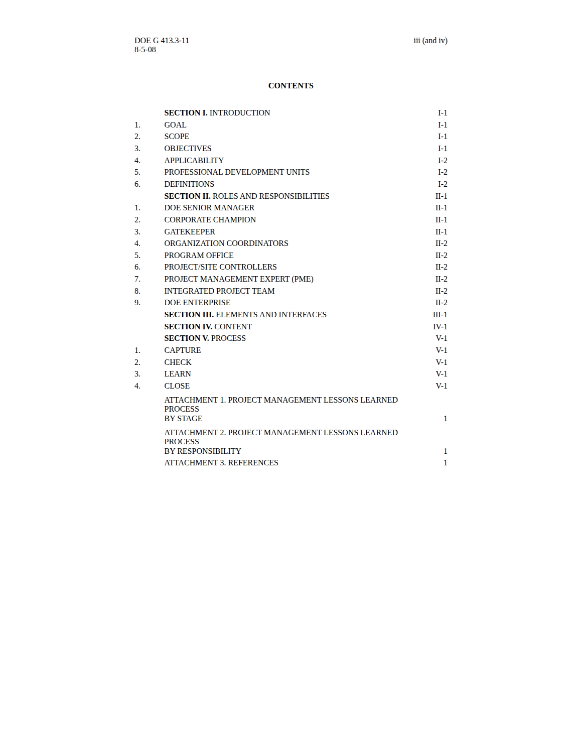DOE G 413.3-11 8-5-08
iii (and iv)
CONTENTS
| | SECTION I. INTRODUCTION | I-1 |
| 1. | GOAL | I-1 |
| 2. | SCOPE | I-1 |
| 3. | OBJECTIVES | I-1 |
| 4. | APPLICABILITY | I-2 |
| 5. | PROFESSIONAL DEVELOPMENT UNITS | I-2 |
| 6. | DEFINITIONS | I-2 |
| | SECTION II. ROLES AND RESPONSIBILITIES | II-1 |
| 1. | DOE SENIOR MANAGER | II-1 |
| 2. | CORPORATE CHAMPION | II-1 |
| 3. | GATEKEEPER | II-1 |
| 4. | ORGANIZATION COORDINATORS | II-2 |
| 5. | PROGRAM OFFICE | II-2 |
| 6. | PROJECT/SITE CONTROLLERS | II-2 |
| 7. | PROJECT MANAGEMENT EXPERT (PME) | II-2 |
| 8. | INTEGRATED PROJECT TEAM | II-2 |
| 9. | DOE ENTERPRISE | II-2 |
| | SECTION III. ELEMENTS AND INTERFACES | III-1 |
| | SECTION IV. CONTENT | IV-1 |
| | SECTION V. PROCESS | V-1 |
| 1. | CAPTURE | V-1 |
| 2. | CHECK | V-1 |
| 3. | LEARN | V-1 |
| 4. | CLOSE | V-1 |
| | ATTACHMENT 1. PROJECT MANAGEMENT LESSONS LEARNED PROCESS BY STAGE | 1 |
| | ATTACHMENT 2. PROJECT MANAGEMENT LESSONS LEARNED PROCESS BY RESPONSIBILITY | 1 |
| | ATTACHMENT 3. REFERENCES | 1 |